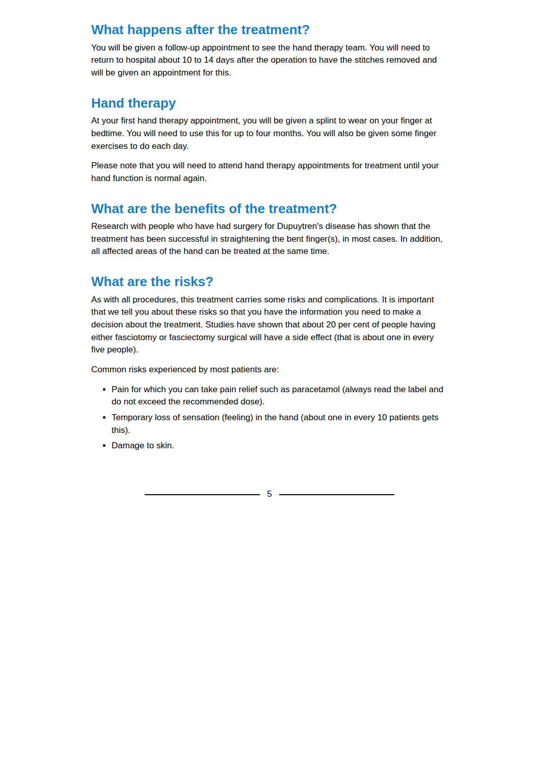What happens after the treatment?
You will be given a follow-up appointment to see the hand therapy team. You will need to return to hospital about 10 to 14 days after the operation to have the stitches removed and will be given an appointment for this.
Hand therapy
At your first hand therapy appointment, you will be given a splint to wear on your finger at bedtime. You will need to use this for up to four months. You will also be given some finger exercises to do each day.
Please note that you will need to attend hand therapy appointments for treatment until your hand function is normal again.
What are the benefits of the treatment?
Research with people who have had surgery for Dupuytren's disease has shown that the treatment has been successful in straightening the bent finger(s), in most cases. In addition, all affected areas of the hand can be treated at the same time.
What are the risks?
As with all procedures, this treatment carries some risks and complications. It is important that we tell you about these risks so that you have the information you need to make a decision about the treatment. Studies have shown that about 20 per cent of people having either fasciotomy or fasciectomy surgical will have a side effect (that is about one in every five people).
Common risks experienced by most patients are:
Pain for which you can take pain relief such as paracetamol (always read the label and do not exceed the recommended dose).
Temporary loss of sensation (feeling) in the hand (about one in every 10 patients gets this).
Damage to skin.
5